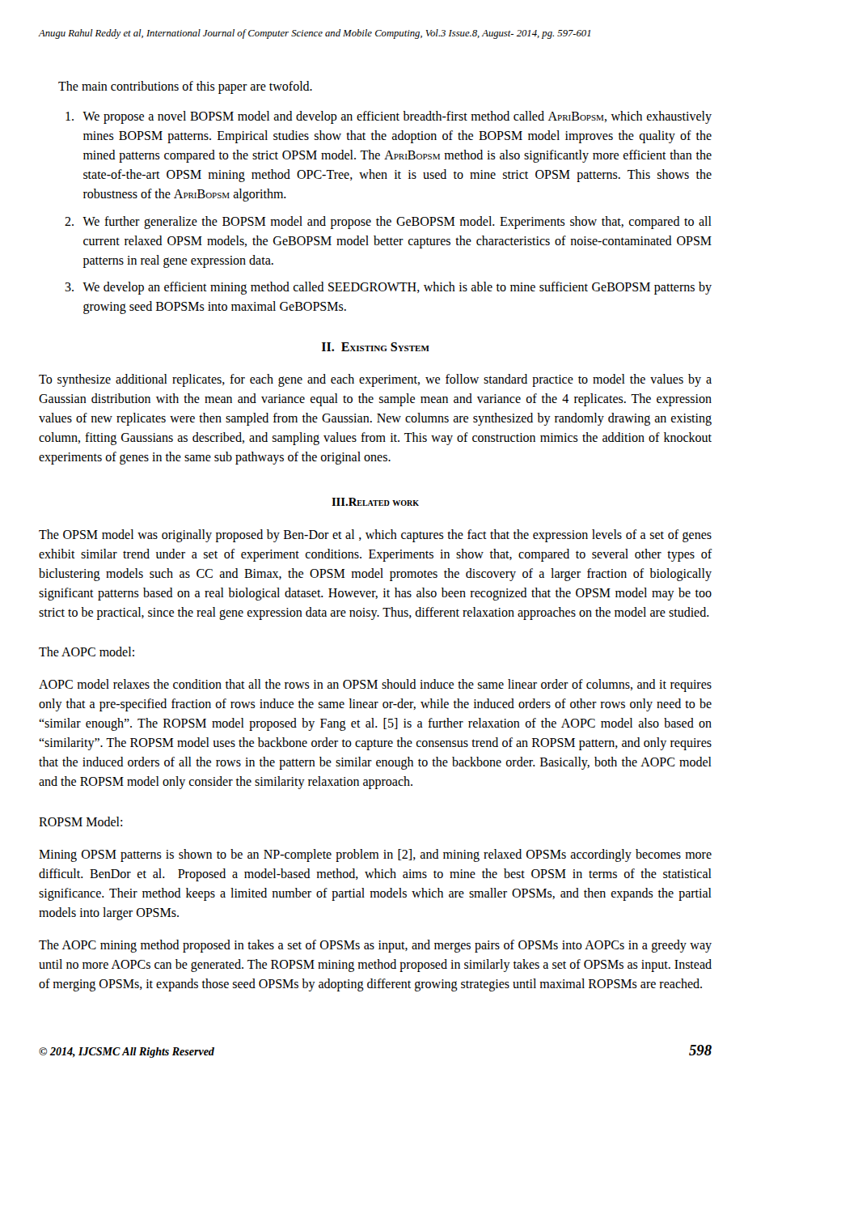Anugu Rahul Reddy et al, International Journal of Computer Science and Mobile Computing, Vol.3 Issue.8, August- 2014, pg. 597-601
The main contributions of this paper are twofold.
We propose a novel BOPSM model and develop an efficient breadth-first method called ApriBopsm, which exhaustively mines BOPSM patterns. Empirical studies show that the adoption of the BOPSM model improves the quality of the mined patterns compared to the strict OPSM model. The ApriBopsm method is also significantly more efficient than the state-of-the-art OPSM mining method OPC-Tree, when it is used to mine strict OPSM patterns. This shows the robustness of the ApriBopsm algorithm.
We further generalize the BOPSM model and propose the GeBOPSM model. Experiments show that, compared to all current relaxed OPSM models, the GeBOPSM model better captures the characteristics of noise-contaminated OPSM patterns in real gene expression data.
We develop an efficient mining method called SEEDGROWTH, which is able to mine sufficient GeBOPSM patterns by growing seed BOPSMs into maximal GeBOPSMs.
II. Existing System
To synthesize additional replicates, for each gene and each experiment, we follow standard practice to model the values by a Gaussian distribution with the mean and variance equal to the sample mean and variance of the 4 replicates. The expression values of new replicates were then sampled from the Gaussian. New columns are synthesized by randomly drawing an existing column, fitting Gaussians as described, and sampling values from it. This way of construction mimics the addition of knockout experiments of genes in the same sub pathways of the original ones.
III.Related work
The OPSM model was originally proposed by Ben-Dor et al , which captures the fact that the expression levels of a set of genes exhibit similar trend under a set of experiment conditions. Experiments in show that, compared to several other types of biclustering models such as CC and Bimax, the OPSM model promotes the discovery of a larger fraction of biologically significant patterns based on a real biological dataset. However, it has also been recognized that the OPSM model may be too strict to be practical, since the real gene expression data are noisy. Thus, different relaxation approaches on the model are studied.
The AOPC model:
AOPC model relaxes the condition that all the rows in an OPSM should induce the same linear order of columns, and it requires only that a pre-specified fraction of rows induce the same linear or-der, while the induced orders of other rows only need to be “similar enough”. The ROPSM model proposed by Fang et al. [5] is a further relaxation of the AOPC model also based on “similarity”. The ROPSM model uses the backbone order to capture the consensus trend of an ROPSM pattern, and only requires that the induced orders of all the rows in the pattern be similar enough to the backbone order. Basically, both the AOPC model and the ROPSM model only consider the similarity relaxation approach.
ROPSM Model:
Mining OPSM patterns is shown to be an NP-complete problem in [2], and mining relaxed OPSMs accordingly becomes more difficult. BenDor et al. Proposed a model-based method, which aims to mine the best OPSM in terms of the statistical significance. Their method keeps a limited number of partial models which are smaller OPSMs, and then expands the partial models into larger OPSMs.
The AOPC mining method proposed in takes a set of OPSMs as input, and merges pairs of OPSMs into AOPCs in a greedy way until no more AOPCs can be generated. The ROPSM mining method proposed in similarly takes a set of OPSMs as input. Instead of merging OPSMs, it expands those seed OPSMs by adopting different growing strategies until maximal ROPSMs are reached.
© 2014, IJCSMC All Rights Reserved 598